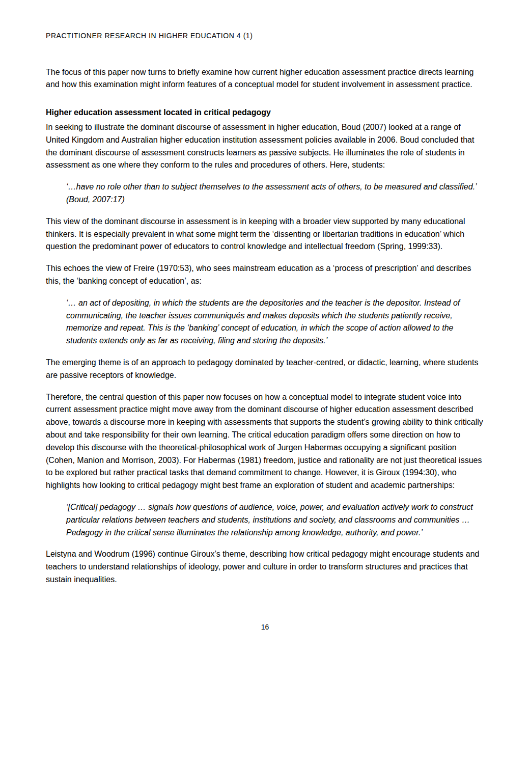Practitioner Research in Higher Education 4 (1)
The focus of this paper now turns to briefly examine how current higher education assessment practice directs learning and how this examination might inform features of a conceptual model for student involvement in assessment practice.
Higher education assessment located in critical pedagogy
In seeking to illustrate the dominant discourse of assessment in higher education, Boud (2007) looked at a range of United Kingdom and Australian higher education institution assessment policies available in 2006. Boud concluded that the dominant discourse of assessment constructs learners as passive subjects. He illuminates the role of students in assessment as one where they conform to the rules and procedures of others. Here, students:
‘…have no role other than to subject themselves to the assessment acts of others, to be measured and classified.’ (Boud, 2007:17)
This view of the dominant discourse in assessment is in keeping with a broader view supported by many educational thinkers. It is especially prevalent in what some might term the ‘dissenting or libertarian traditions in education’ which question the predominant power of educators to control knowledge and intellectual freedom (Spring, 1999:33).
This echoes the view of Freire (1970:53), who sees mainstream education as a ‘process of prescription’ and describes this, the ‘banking concept of education’, as:
‘… an act of depositing, in which the students are the depositories and the teacher is the depositor. Instead of communicating, the teacher issues communiqués and makes deposits which the students patiently receive, memorize and repeat. This is the ‘banking’ concept of education, in which the scope of action allowed to the students extends only as far as receiving, filing and storing the deposits.’
The emerging theme is of an approach to pedagogy dominated by teacher-centred, or didactic, learning, where students are passive receptors of knowledge.
Therefore, the central question of this paper now focuses on how a conceptual model to integrate student voice into current assessment practice might move away from the dominant discourse of higher education assessment described above, towards a discourse more in keeping with assessments that supports the student’s growing ability to think critically about and take responsibility for their own learning. The critical education paradigm offers some direction on how to develop this discourse with the theoretical-philosophical work of Jurgen Habermas occupying a significant position (Cohen, Manion and Morrison, 2003). For Habermas (1981) freedom, justice and rationality are not just theoretical issues to be explored but rather practical tasks that demand commitment to change. However, it is Giroux (1994:30), who highlights how looking to critical pedagogy might best frame an exploration of student and academic partnerships:
‘[Critical] pedagogy … signals how questions of audience, voice, power, and evaluation actively work to construct particular relations between teachers and students, institutions and society, and classrooms and communities … Pedagogy in the critical sense illuminates the relationship among knowledge, authority, and power.’
Leistyna and Woodrum (1996) continue Giroux’s theme, describing how critical pedagogy might encourage students and teachers to understand relationships of ideology, power and culture in order to transform structures and practices that sustain inequalities.
16